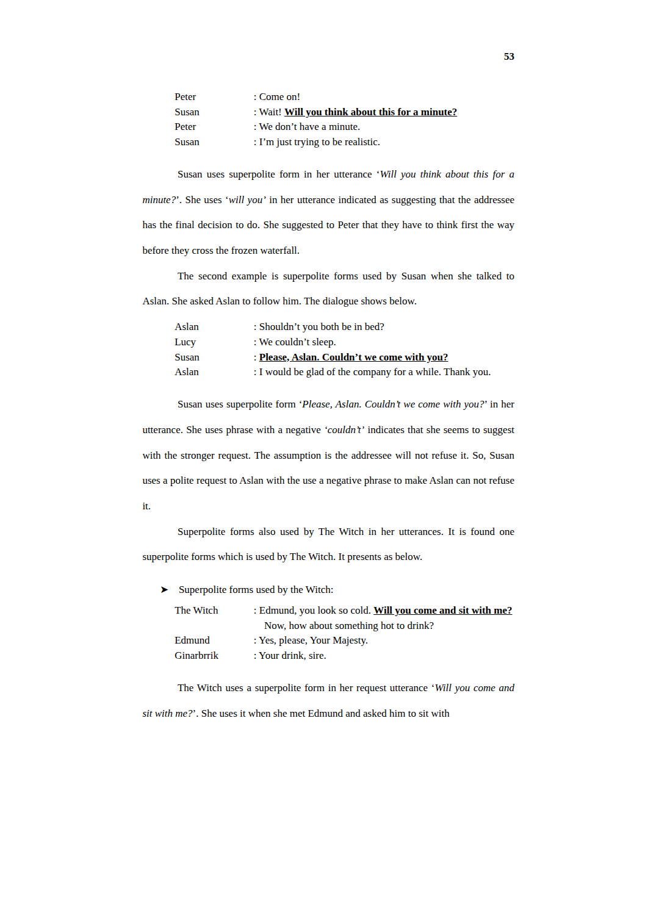53
Peter : Come on!
Susan : Wait! Will you think about this for a minute?
Peter : We don’t have a minute.
Susan : I’m just trying to be realistic.
Susan uses superpolite form in her utterance ‘Will you think about this for a minute?’. She uses ‘will you’ in her utterance indicated as suggesting that the addressee has the final decision to do. She suggested to Peter that they have to think first the way before they cross the frozen waterfall.
The second example is superpolite forms used by Susan when she talked to Aslan. She asked Aslan to follow him. The dialogue shows below.
Aslan : Shouldn’t you both be in bed?
Lucy : We couldn’t sleep.
Susan : Please, Aslan. Couldn’t we come with you?
Aslan : I would be glad of the company for a while. Thank you.
Susan uses superpolite form ‘Please, Aslan. Couldn’t we come with you?’ in her utterance. She uses phrase with a negative ‘couldn’t’ indicates that she seems to suggest with the stronger request. The assumption is the addressee will not refuse it. So, Susan uses a polite request to Aslan with the use a negative phrase to make Aslan can not refuse it.
Superpolite forms also used by The Witch in her utterances. It is found one superpolite forms which is used by The Witch. It presents as below.
➤ Superpolite forms used by the Witch:
The Witch : Edmund, you look so cold. Will you come and sit with me?Now, how about something hot to drink?
Edmund : Yes, please, Your Majesty.
Ginarbrrik : Your drink, sire.
The Witch uses a superpolite form in her request utterance ‘Will you come and sit with me?’. She uses it when she met Edmund and asked him to sit with